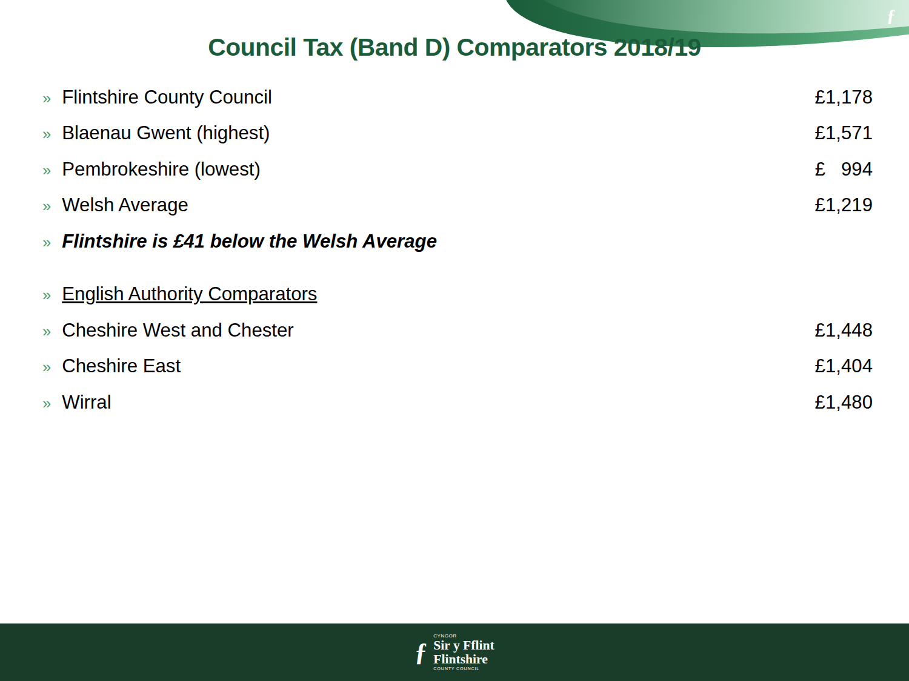ƒ
Council Tax (Band D) Comparators 2018/19
» Flintshire County Council £1,178
» Blaenau Gwent (highest) £1,571
» Pembrokeshire (lowest) £ 994
» Welsh Average £1,219
» Flintshire is £41 below the Welsh Average
» English Authority Comparators
» Cheshire West and Chester £1,448
» Cheshire East £1,404
» Wirral £1,480
ƒ
CYNGOR Sir y Fflint Flintshire COUNTY COUNCIL